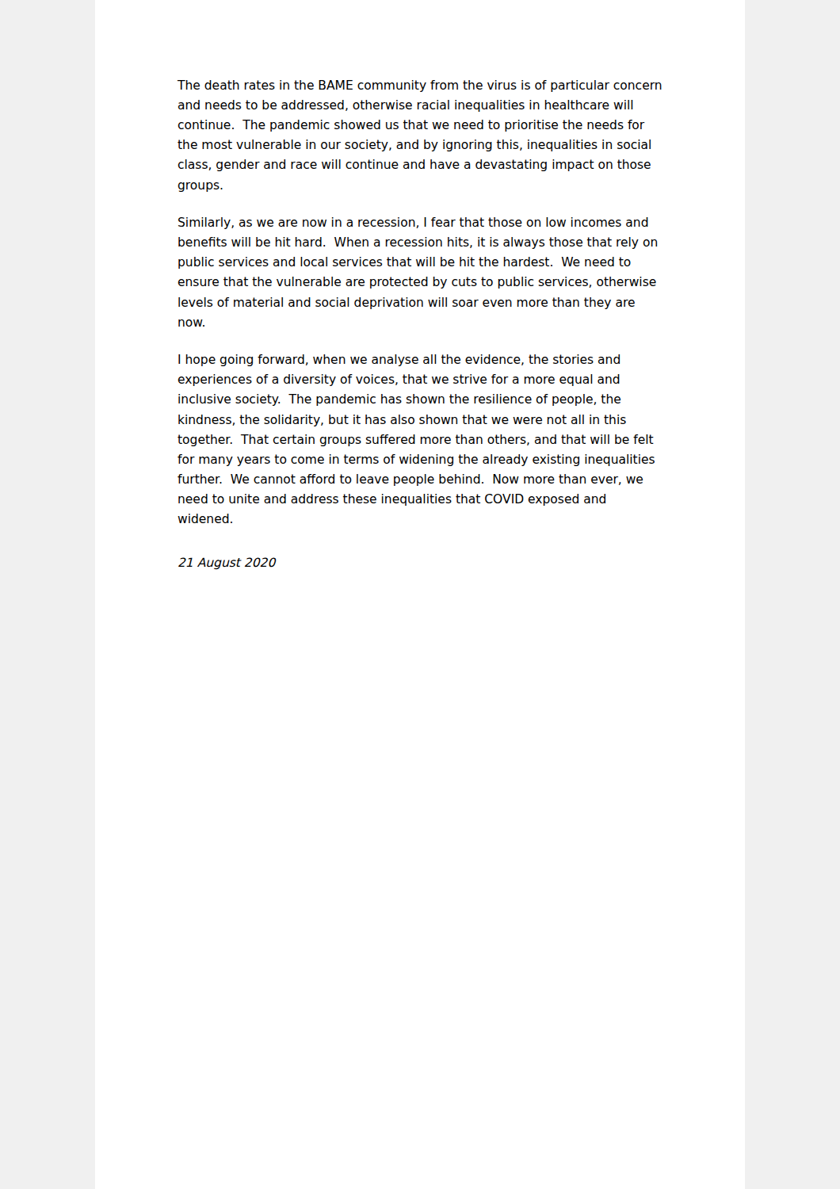The death rates in the BAME community from the virus is of particular concern and needs to be addressed, otherwise racial inequalities in healthcare will continue. The pandemic showed us that we need to prioritise the needs for the most vulnerable in our society, and by ignoring this, inequalities in social class, gender and race will continue and have a devastating impact on those groups.
Similarly, as we are now in a recession, I fear that those on low incomes and benefits will be hit hard. When a recession hits, it is always those that rely on public services and local services that will be hit the hardest. We need to ensure that the vulnerable are protected by cuts to public services, otherwise levels of material and social deprivation will soar even more than they are now.
I hope going forward, when we analyse all the evidence, the stories and experiences of a diversity of voices, that we strive for a more equal and inclusive society. The pandemic has shown the resilience of people, the kindness, the solidarity, but it has also shown that we were not all in this together. That certain groups suffered more than others, and that will be felt for many years to come in terms of widening the already existing inequalities further. We cannot afford to leave people behind. Now more than ever, we need to unite and address these inequalities that COVID exposed and widened.
21 August 2020